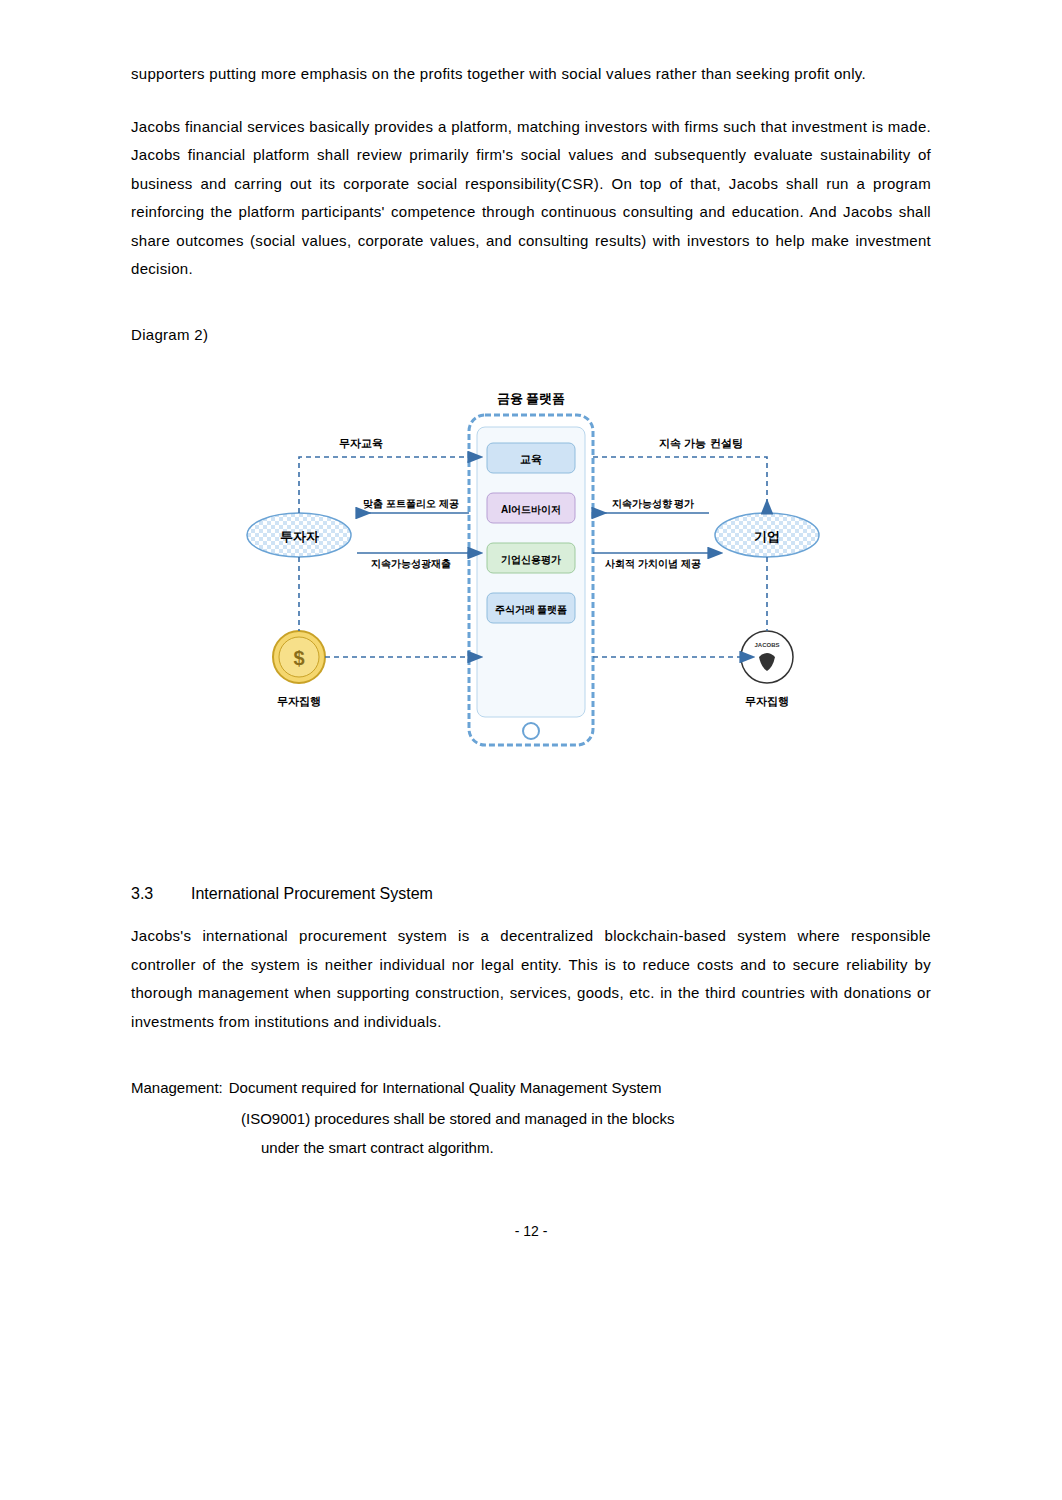supporters putting more emphasis on the profits together with social values rather than seeking profit only.
Jacobs financial services basically provides a platform, matching investors with firms such that investment is made. Jacobs financial platform shall review primarily firm's social values and subsequently evaluate sustainability of business and carring out its corporate social responsibility(CSR). On top of that, Jacobs shall run a program reinforcing the platform participants' competence through continuous consulting and education. And Jacobs shall share outcomes (social values, corporate values, and consulting results) with investors to help make investment decision.
Diagram 2)
금융 플랫폼 교육 AI어드바이저 기업신용평가 주식거래 플랫폼 투자자 기업 $ 무자집행 JACOBS 무자집행 무자교육 지속 가능 컨설팅 맞춤 포트폴리오 제공 지속가능성광재출 지속가능성향 평가 사회적 가치이념 제공
3.3 International Procurement System
Jacobs's international procurement system is a decentralized blockchain-based system where responsible controller of the system is neither individual nor legal entity. This is to reduce costs and to secure reliability by thorough management when supporting construction, services, goods, etc. in the third countries with donations or investments from institutions and individuals.
Management:
Document required for International Quality Management System
(ISO9001) procedures shall be stored and managed in the blocks
under the smart contract algorithm.
- 12 -